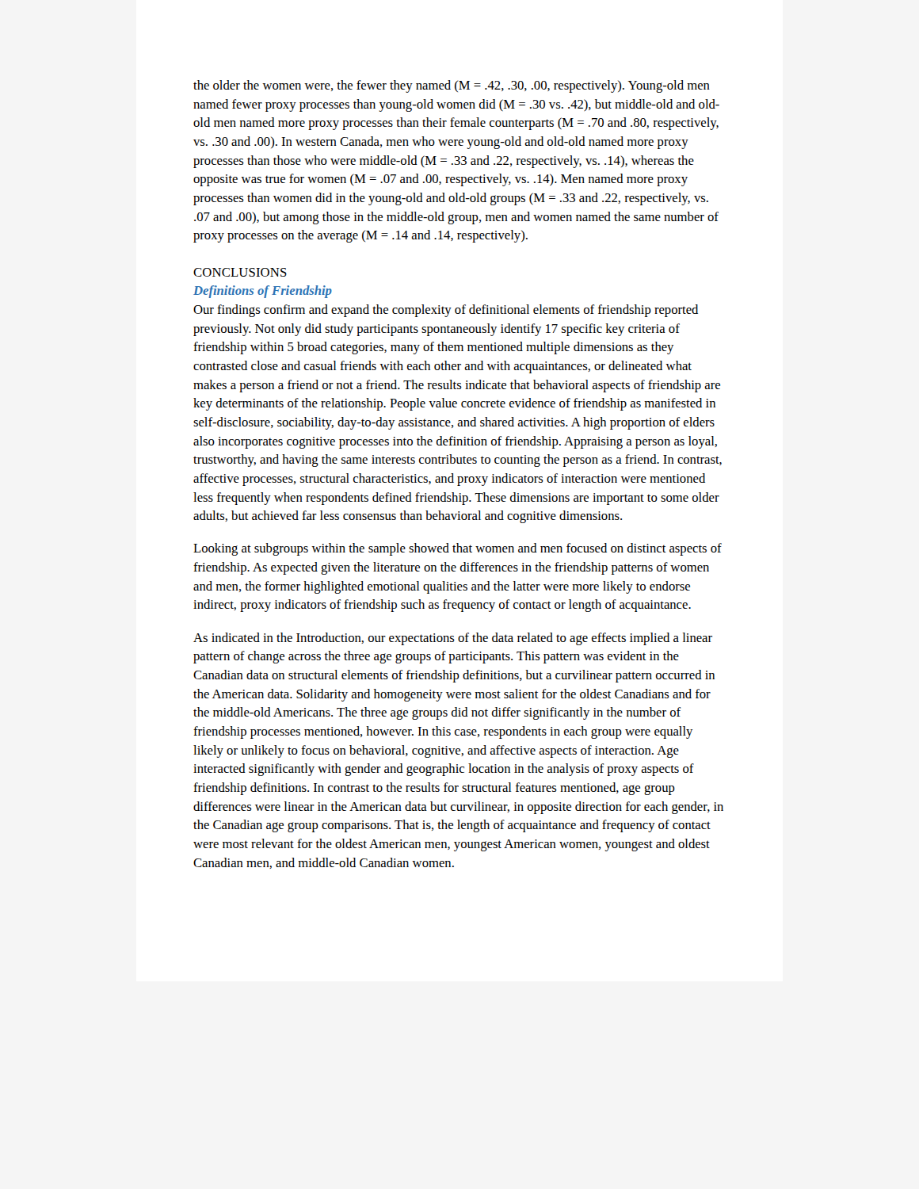the older the women were, the fewer they named (M = .42, .30, .00, respectively). Young-old men named fewer proxy processes than young-old women did (M = .30 vs. .42), but middle-old and old-old men named more proxy processes than their female counterparts (M = .70 and .80, respectively, vs. .30 and .00). In western Canada, men who were young-old and old-old named more proxy processes than those who were middle-old (M = .33 and .22, respectively, vs. .14), whereas the opposite was true for women (M = .07 and .00, respectively, vs. .14). Men named more proxy processes than women did in the young-old and old-old groups (M = .33 and .22, respectively, vs. .07 and .00), but among those in the middle-old group, men and women named the same number of proxy processes on the average (M = .14 and .14, respectively).
CONCLUSIONS
Definitions of Friendship
Our findings confirm and expand the complexity of definitional elements of friendship reported previously. Not only did study participants spontaneously identify 17 specific key criteria of friendship within 5 broad categories, many of them mentioned multiple dimensions as they contrasted close and casual friends with each other and with acquaintances, or delineated what makes a person a friend or not a friend. The results indicate that behavioral aspects of friendship are key determinants of the relationship. People value concrete evidence of friendship as manifested in self-disclosure, sociability, day-to-day assistance, and shared activities. A high proportion of elders also incorporates cognitive processes into the definition of friendship. Appraising a person as loyal, trustworthy, and having the same interests contributes to counting the person as a friend. In contrast, affective processes, structural characteristics, and proxy indicators of interaction were mentioned less frequently when respondents defined friendship. These dimensions are important to some older adults, but achieved far less consensus than behavioral and cognitive dimensions.
Looking at subgroups within the sample showed that women and men focused on distinct aspects of friendship. As expected given the literature on the differences in the friendship patterns of women and men, the former highlighted emotional qualities and the latter were more likely to endorse indirect, proxy indicators of friendship such as frequency of contact or length of acquaintance.
As indicated in the Introduction, our expectations of the data related to age effects implied a linear pattern of change across the three age groups of participants. This pattern was evident in the Canadian data on structural elements of friendship definitions, but a curvilinear pattern occurred in the American data. Solidarity and homogeneity were most salient for the oldest Canadians and for the middle-old Americans. The three age groups did not differ significantly in the number of friendship processes mentioned, however. In this case, respondents in each group were equally likely or unlikely to focus on behavioral, cognitive, and affective aspects of interaction. Age interacted significantly with gender and geographic location in the analysis of proxy aspects of friendship definitions. In contrast to the results for structural features mentioned, age group differences were linear in the American data but curvilinear, in opposite direction for each gender, in the Canadian age group comparisons. That is, the length of acquaintance and frequency of contact were most relevant for the oldest American men, youngest American women, youngest and oldest Canadian men, and middle-old Canadian women.